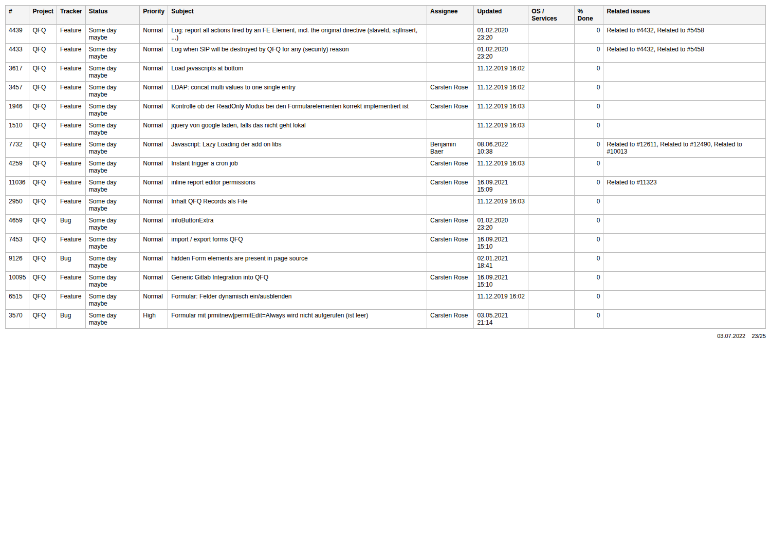| # | Project | Tracker | Status | Priority | Subject | Assignee | Updated | OS / Services | % Done | Related issues |
| --- | --- | --- | --- | --- | --- | --- | --- | --- | --- | --- |
| 4439 | QFQ | Feature | Some day maybe | Normal | Log: report all actions fired by an FE Element, incl. the original directive (slaveId, sqlInsert, ...) | | 01.02.2020 23:20 | | 0 | Related to #4432, Related to #5458 |
| 4433 | QFQ | Feature | Some day maybe | Normal | Log when SIP will be destroyed by QFQ for any (security) reason | | 01.02.2020 23:20 | | 0 | Related to #4432, Related to #5458 |
| 3617 | QFQ | Feature | Some day maybe | Normal | Load javascripts at bottom | | 11.12.2019 16:02 | | 0 | |
| 3457 | QFQ | Feature | Some day maybe | Normal | LDAP: concat multi values to one single entry | Carsten Rose | 11.12.2019 16:02 | | 0 | |
| 1946 | QFQ | Feature | Some day maybe | Normal | Kontrolle ob der ReadOnly Modus bei den Formularelementen korrekt implementiert ist | Carsten Rose | 11.12.2019 16:03 | | 0 | |
| 1510 | QFQ | Feature | Some day maybe | Normal | jquery von google laden, falls das nicht geht lokal | | 11.12.2019 16:03 | | 0 | |
| 7732 | QFQ | Feature | Some day maybe | Normal | Javascript: Lazy Loading der add on libs | Benjamin Baer | 08.06.2022 10:38 | | 0 | Related to #12611, Related to #12490, Related to #10013 |
| 4259 | QFQ | Feature | Some day maybe | Normal | Instant trigger a cron job | Carsten Rose | 11.12.2019 16:03 | | 0 | |
| 11036 | QFQ | Feature | Some day maybe | Normal | inline report editor permissions | Carsten Rose | 16.09.2021 15:09 | | 0 | Related to #11323 |
| 2950 | QFQ | Feature | Some day maybe | Normal | Inhalt QFQ Records als File | | 11.12.2019 16:03 | | 0 | |
| 4659 | QFQ | Bug | Some day maybe | Normal | infoButtonExtra | Carsten Rose | 01.02.2020 23:20 | | 0 | |
| 7453 | QFQ | Feature | Some day maybe | Normal | import / export forms QFQ | Carsten Rose | 16.09.2021 15:10 | | 0 | |
| 9126 | QFQ | Bug | Some day maybe | Normal | hidden Form elements are present in page source | | 02.01.2021 18:41 | | 0 | |
| 10095 | QFQ | Feature | Some day maybe | Normal | Generic Gitlab Integration into QFQ | Carsten Rose | 16.09.2021 15:10 | | 0 | |
| 6515 | QFQ | Feature | Some day maybe | Normal | Formular: Felder dynamisch ein/ausblenden | | 11.12.2019 16:02 | | 0 | |
| 3570 | QFQ | Bug | Some day maybe | High | Formular mit prmitnew/permitEdit=Always wird nicht aufgerufen (ist leer) | Carsten Rose | 03.05.2021 21:14 | | 0 | |
03.07.2022 23/25